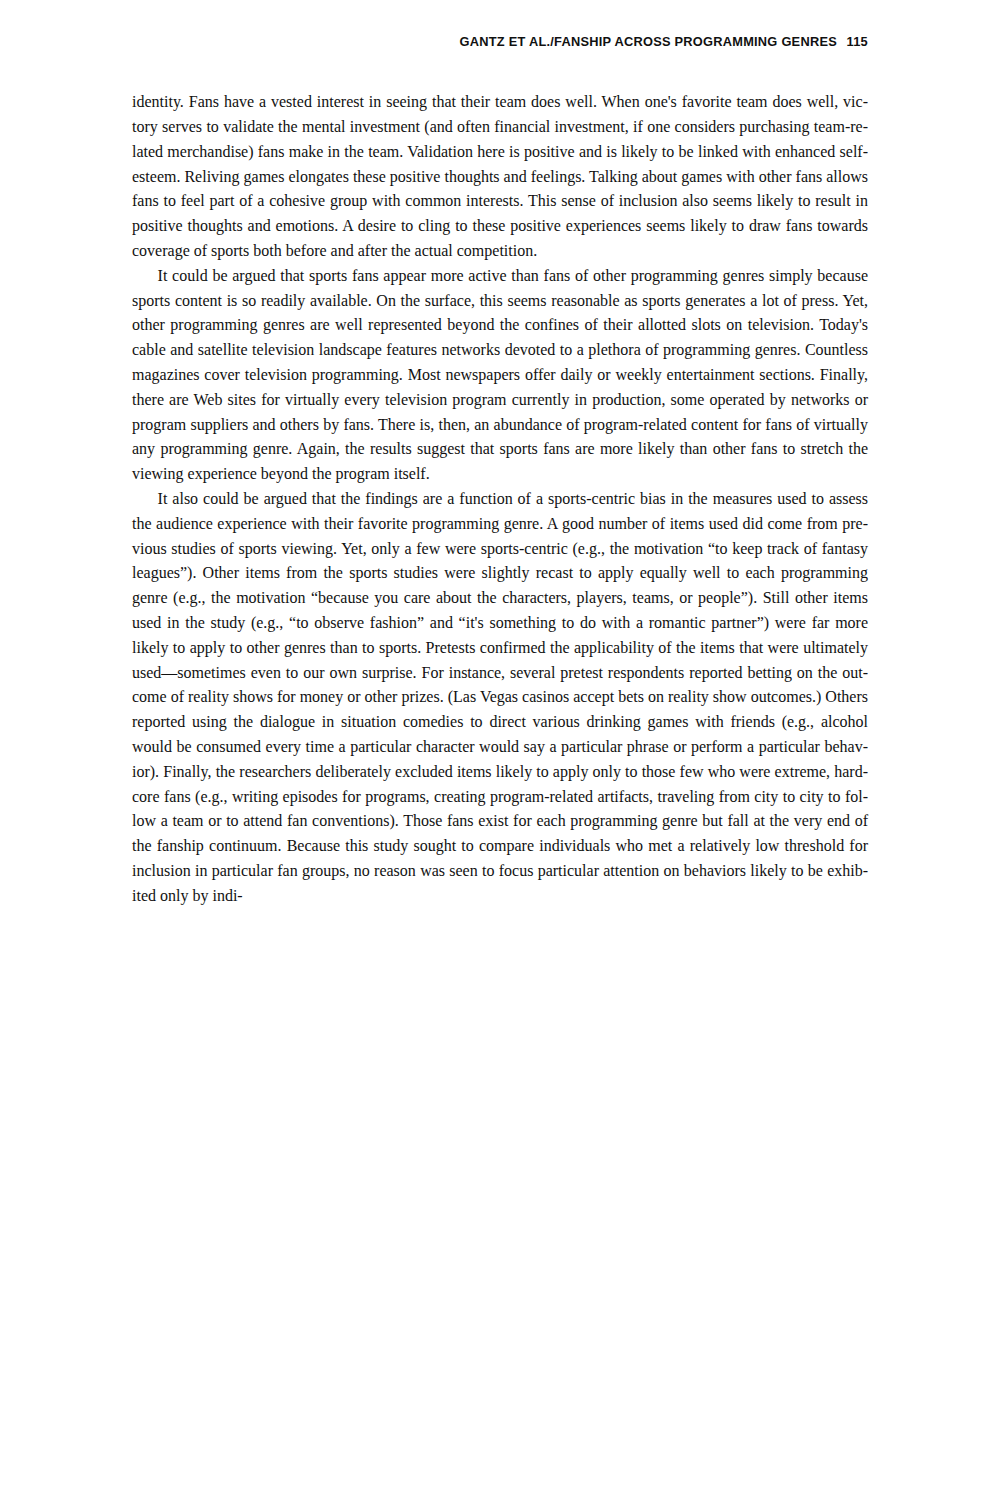Gantz et al./Fanship Across Programming Genres115
identity. Fans have a vested interest in seeing that their team does well. When one's favorite team does well, victory serves to validate the mental investment (and often financial investment, if one considers purchasing team-related merchandise) fans make in the team. Validation here is positive and is likely to be linked with enhanced self-esteem. Reliving games elongates these positive thoughts and feelings. Talking about games with other fans allows fans to feel part of a cohesive group with common interests. This sense of inclusion also seems likely to result in positive thoughts and emotions. A desire to cling to these positive experiences seems likely to draw fans towards coverage of sports both before and after the actual competition.
It could be argued that sports fans appear more active than fans of other programming genres simply because sports content is so readily available. On the surface, this seems reasonable as sports generates a lot of press. Yet, other programming genres are well represented beyond the confines of their allotted slots on television. Today's cable and satellite television landscape features networks devoted to a plethora of programming genres. Countless magazines cover television programming. Most newspapers offer daily or weekly entertainment sections. Finally, there are Web sites for virtually every television program currently in production, some operated by networks or program suppliers and others by fans. There is, then, an abundance of program-related content for fans of virtually any programming genre. Again, the results suggest that sports fans are more likely than other fans to stretch the viewing experience beyond the program itself.
It also could be argued that the findings are a function of a sports-centric bias in the measures used to assess the audience experience with their favorite programming genre. A good number of items used did come from previous studies of sports viewing. Yet, only a few were sports-centric (e.g., the motivation “to keep track of fantasy leagues”). Other items from the sports studies were slightly recast to apply equally well to each programming genre (e.g., the motivation “because you care about the characters, players, teams, or people”). Still other items used in the study (e.g., “to observe fashion” and “it's something to do with a romantic partner”) were far more likely to apply to other genres than to sports. Pretests confirmed the applicability of the items that were ultimately used—sometimes even to our own surprise. For instance, several pretest respondents reported betting on the outcome of reality shows for money or other prizes. (Las Vegas casinos accept bets on reality show outcomes.) Others reported using the dialogue in situation comedies to direct various drinking games with friends (e.g., alcohol would be consumed every time a particular character would say a particular phrase or perform a particular behavior). Finally, the researchers deliberately excluded items likely to apply only to those few who were extreme, hard-core fans (e.g., writing episodes for programs, creating program-related artifacts, traveling from city to city to follow a team or to attend fan conventions). Those fans exist for each programming genre but fall at the very end of the fanship continuum. Because this study sought to compare individuals who met a relatively low threshold for inclusion in particular fan groups, no reason was seen to focus particular attention on behaviors likely to be exhibited only by indi-